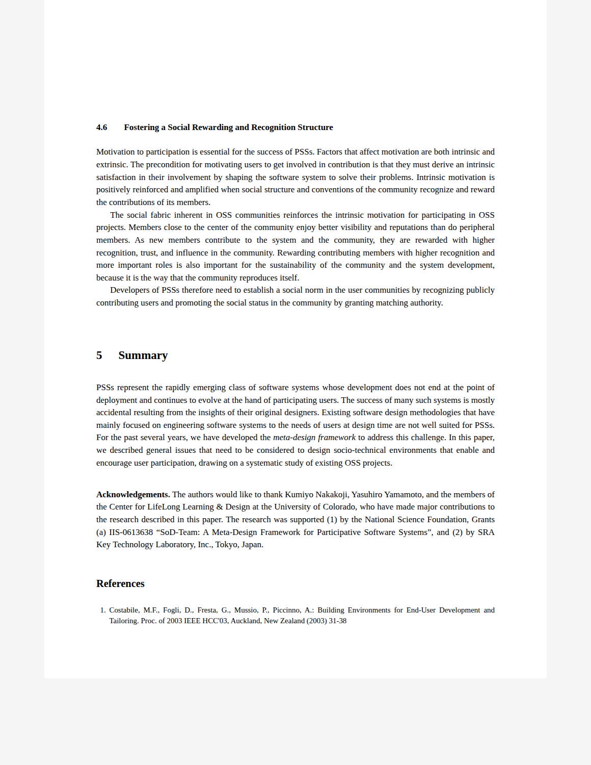4.6 Fostering a Social Rewarding and Recognition Structure
Motivation to participation is essential for the success of PSSs. Factors that affect motivation are both intrinsic and extrinsic. The precondition for motivating users to get involved in contribution is that they must derive an intrinsic satisfaction in their involvement by shaping the software system to solve their problems. Intrinsic motivation is positively reinforced and amplified when social structure and conventions of the community recognize and reward the contributions of its members.
The social fabric inherent in OSS communities reinforces the intrinsic motivation for participating in OSS projects. Members close to the center of the community enjoy better visibility and reputations than do peripheral members. As new members contribute to the system and the community, they are rewarded with higher recognition, trust, and influence in the community. Rewarding contributing members with higher recognition and more important roles is also important for the sustainability of the community and the system development, because it is the way that the community reproduces itself.
Developers of PSSs therefore need to establish a social norm in the user communities by recognizing publicly contributing users and promoting the social status in the community by granting matching authority.
5 Summary
PSSs represent the rapidly emerging class of software systems whose development does not end at the point of deployment and continues to evolve at the hand of participating users. The success of many such systems is mostly accidental resulting from the insights of their original designers. Existing software design methodologies that have mainly focused on engineering software systems to the needs of users at design time are not well suited for PSSs. For the past several years, we have developed the meta-design framework to address this challenge. In this paper, we described general issues that need to be considered to design socio-technical environments that enable and encourage user participation, drawing on a systematic study of existing OSS projects.
Acknowledgements. The authors would like to thank Kumiyo Nakakoji, Yasuhiro Yamamoto, and the members of the Center for LifeLong Learning & Design at the University of Colorado, who have made major contributions to the research described in this paper. The research was supported (1) by the National Science Foundation, Grants (a) IIS-0613638 “SoD-Team: A Meta-Design Framework for Participative Software Systems”, and (2) by SRA Key Technology Laboratory, Inc., Tokyo, Japan.
References
Costabile, M.F., Fogli, D., Fresta, G., Mussio, P., Piccinno, A.: Building Environments for End-User Development and Tailoring. Proc. of 2003 IEEE HCC'03, Auckland, New Zealand (2003) 31-38